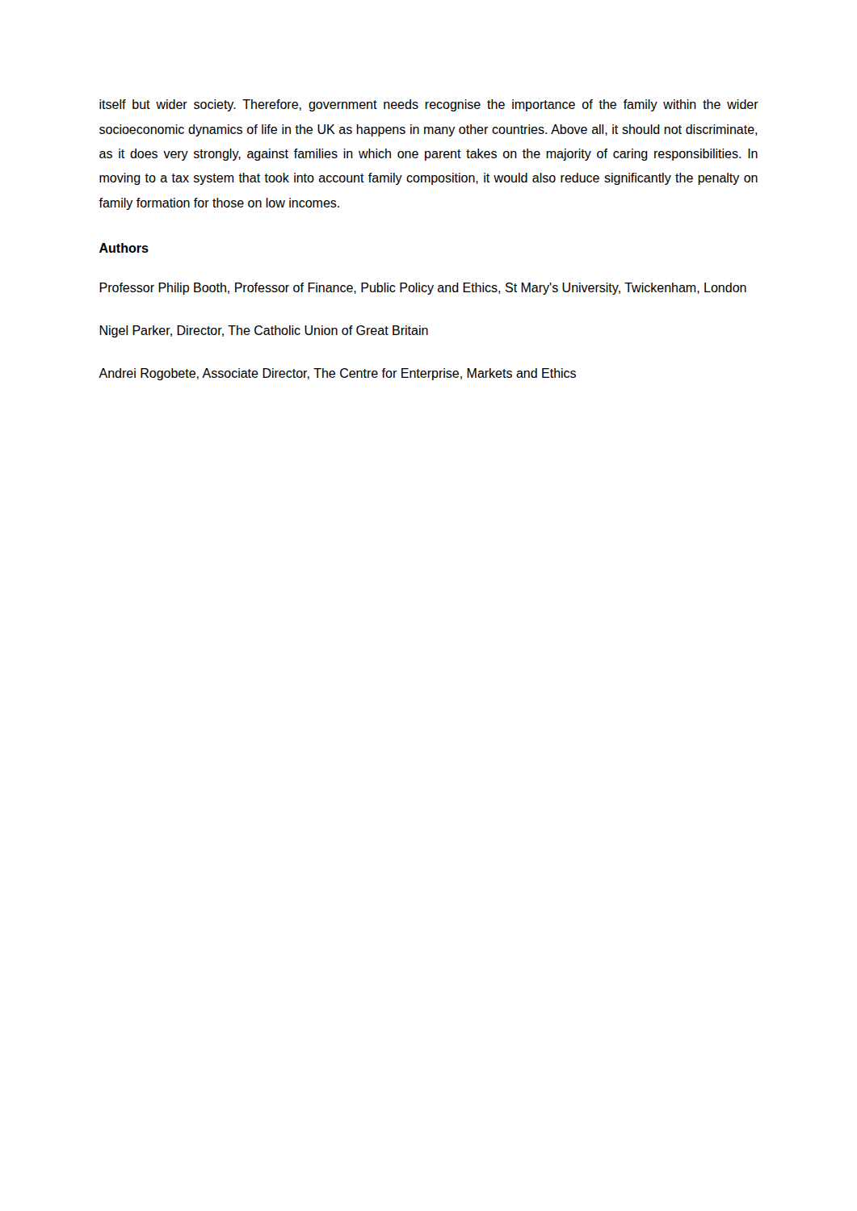itself but wider society. Therefore, government needs recognise the importance of the family within the wider socioeconomic dynamics of life in the UK as happens in many other countries. Above all, it should not discriminate, as it does very strongly, against families in which one parent takes on the majority of caring responsibilities. In moving to a tax system that took into account family composition, it would also reduce significantly the penalty on family formation for those on low incomes.
Authors
Professor Philip Booth, Professor of Finance, Public Policy and Ethics, St Mary's University, Twickenham, London
Nigel Parker, Director, The Catholic Union of Great Britain
Andrei Rogobete, Associate Director, The Centre for Enterprise, Markets and Ethics